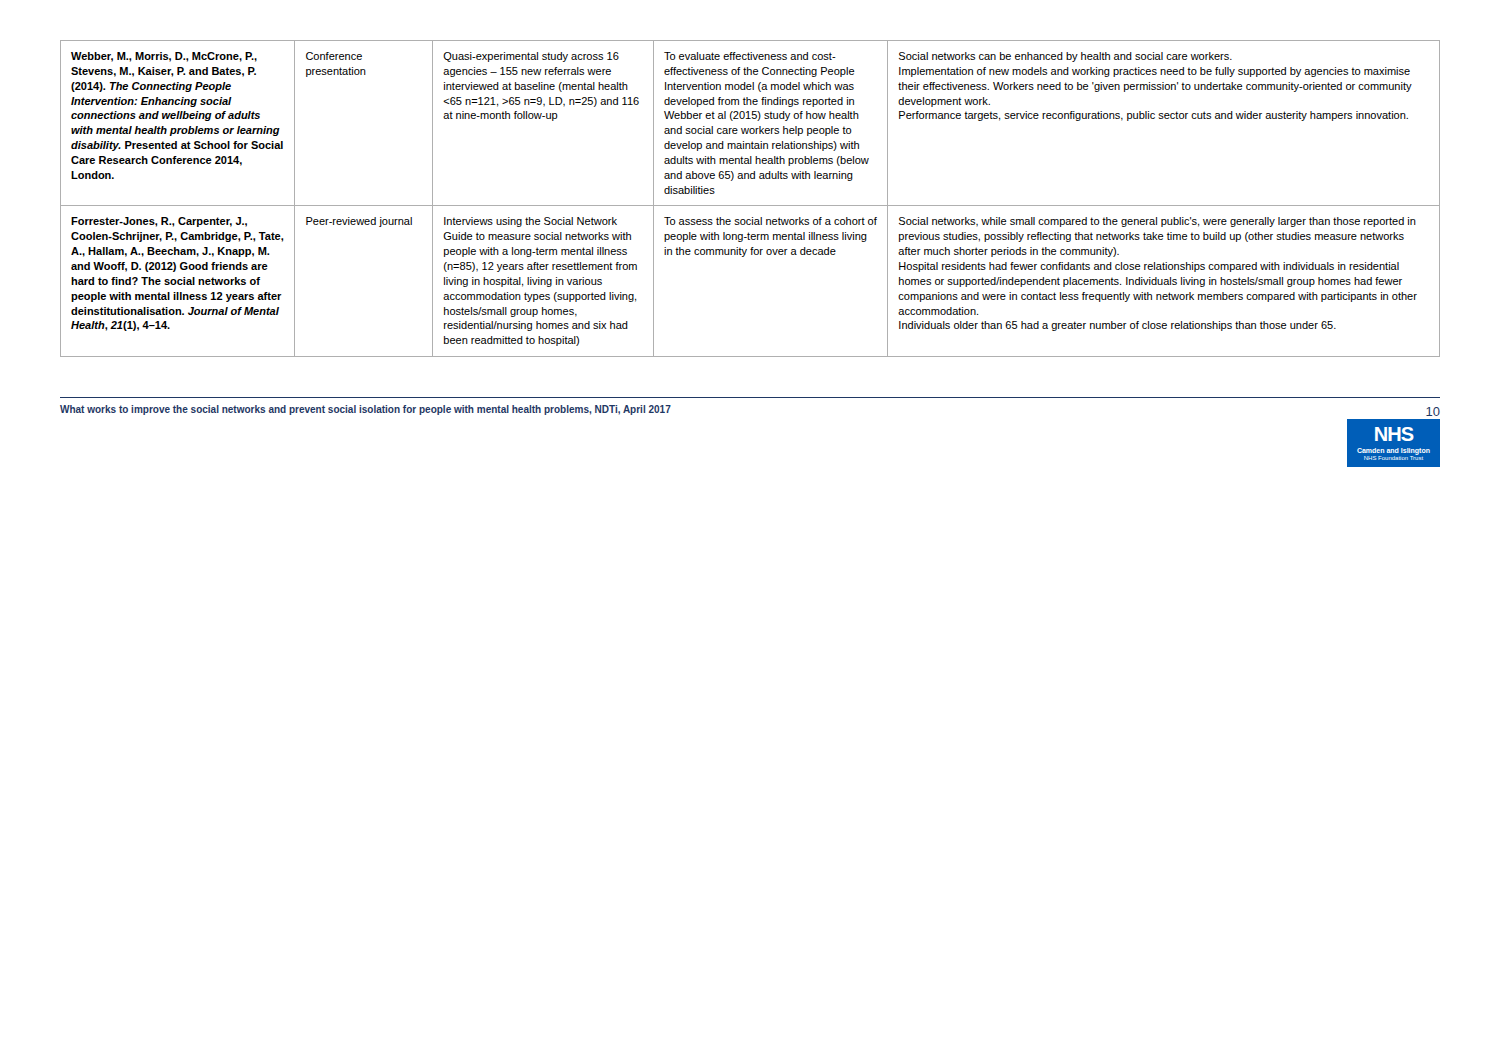| Webber, M., Morris, D., McCrone, P., Stevens, M., Kaiser, P. and Bates, P. (2014). The Connecting People Intervention: Enhancing social connections and wellbeing of adults with mental health problems or learning disability. Presented at School for Social Care Research Conference 2014, London. | Conference presentation | Quasi-experimental study across 16 agencies – 155 new referrals were interviewed at baseline (mental health <65 n=121, >65 n=9, LD, n=25) and 116 at nine-month follow-up | To evaluate effectiveness and cost-effectiveness of the Connecting People Intervention model (a model which was developed from the findings reported in Webber et al (2015) study of how health and social care workers help people to develop and maintain relationships) with adults with mental health problems (below and above 65) and adults with learning disabilities | Social networks can be enhanced by health and social care workers. Implementation of new models and working practices need to be fully supported by agencies to maximise their effectiveness. Workers need to be 'given permission' to undertake community-oriented or community development work. Performance targets, service reconfigurations, public sector cuts and wider austerity hampers innovation. |
| Forrester-Jones, R., Carpenter, J., Coolen-Schrijner, P., Cambridge, P., Tate, A., Hallam, A., Beecham, J., Knapp, M. and Wooff, D. (2012) Good friends are hard to find? The social networks of people with mental illness 12 years after deinstitutionalisation. Journal of Mental Health , 21 (1), 4–14. | Peer-reviewed journal | Interviews using the Social Network Guide to measure social networks with people with a long-term mental illness (n=85), 12 years after resettlement from living in hospital, living in various accommodation types (supported living, hostels/small group homes, residential/nursing homes and six had been readmitted to hospital) | To assess the social networks of a cohort of people with long-term mental illness living in the community for over a decade | Social networks, while small compared to the general public's, were generally larger than those reported in previous studies, possibly reflecting that networks take time to build up (other studies measure networks after much shorter periods in the community). Hospital residents had fewer confidants and close relationships compared with individuals in residential homes or supported/independent placements. Individuals living in hostels/small group homes had fewer companions and were in contact less frequently with network members compared with participants in other accommodation. Individuals older than 65 had a greater number of close relationships than those under 65. |
What works to improve the social networks and prevent social isolation for people with mental health problems, NDTi, April 2017
10
NHS Camden and Islington NHS Foundation Trust